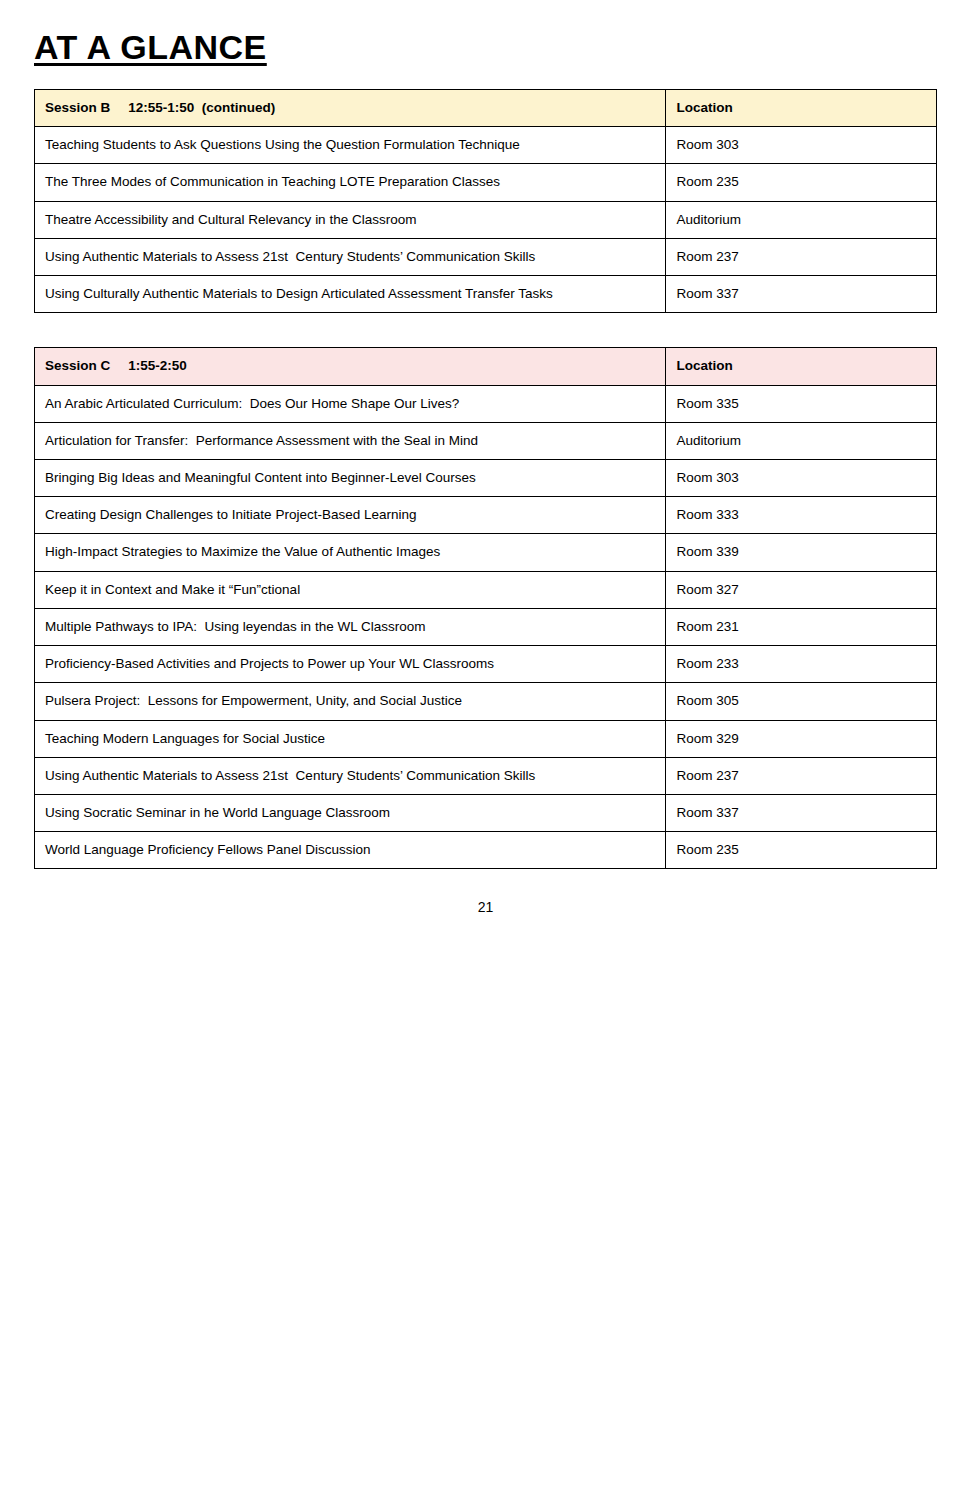AT A GLANCE
| Session B 12:55-1:50 (continued) | Location |
| --- | --- |
| Teaching Students to Ask Questions Using the Question Formulation Technique | Room 303 |
| The Three Modes of Communication in Teaching LOTE Preparation Classes | Room 235 |
| Theatre Accessibility and Cultural Relevancy in the Classroom | Auditorium |
| Using Authentic Materials to Assess 21st Century Students’ Communication Skills | Room 237 |
| Using Culturally Authentic Materials to Design Articulated Assessment Transfer Tasks | Room 337 |
| Session C 1:55-2:50 | Location |
| --- | --- |
| An Arabic Articulated Curriculum: Does Our Home Shape Our Lives? | Room 335 |
| Articulation for Transfer: Performance Assessment with the Seal in Mind | Auditorium |
| Bringing Big Ideas and Meaningful Content into Beginner-Level Courses | Room 303 |
| Creating Design Challenges to Initiate Project-Based Learning | Room 333 |
| High-Impact Strategies to Maximize the Value of Authentic Images | Room 339 |
| Keep it in Context and Make it “Fun”ctional | Room 327 |
| Multiple Pathways to IPA: Using leyendas in the WL Classroom | Room 231 |
| Proficiency-Based Activities and Projects to Power up Your WL Classrooms | Room 233 |
| Pulsera Project: Lessons for Empowerment, Unity, and Social Justice | Room 305 |
| Teaching Modern Languages for Social Justice | Room 329 |
| Using Authentic Materials to Assess 21st Century Students’ Communication Skills | Room 237 |
| Using Socratic Seminar in he World Language Classroom | Room 337 |
| World Language Proficiency Fellows Panel Discussion | Room 235 |
21